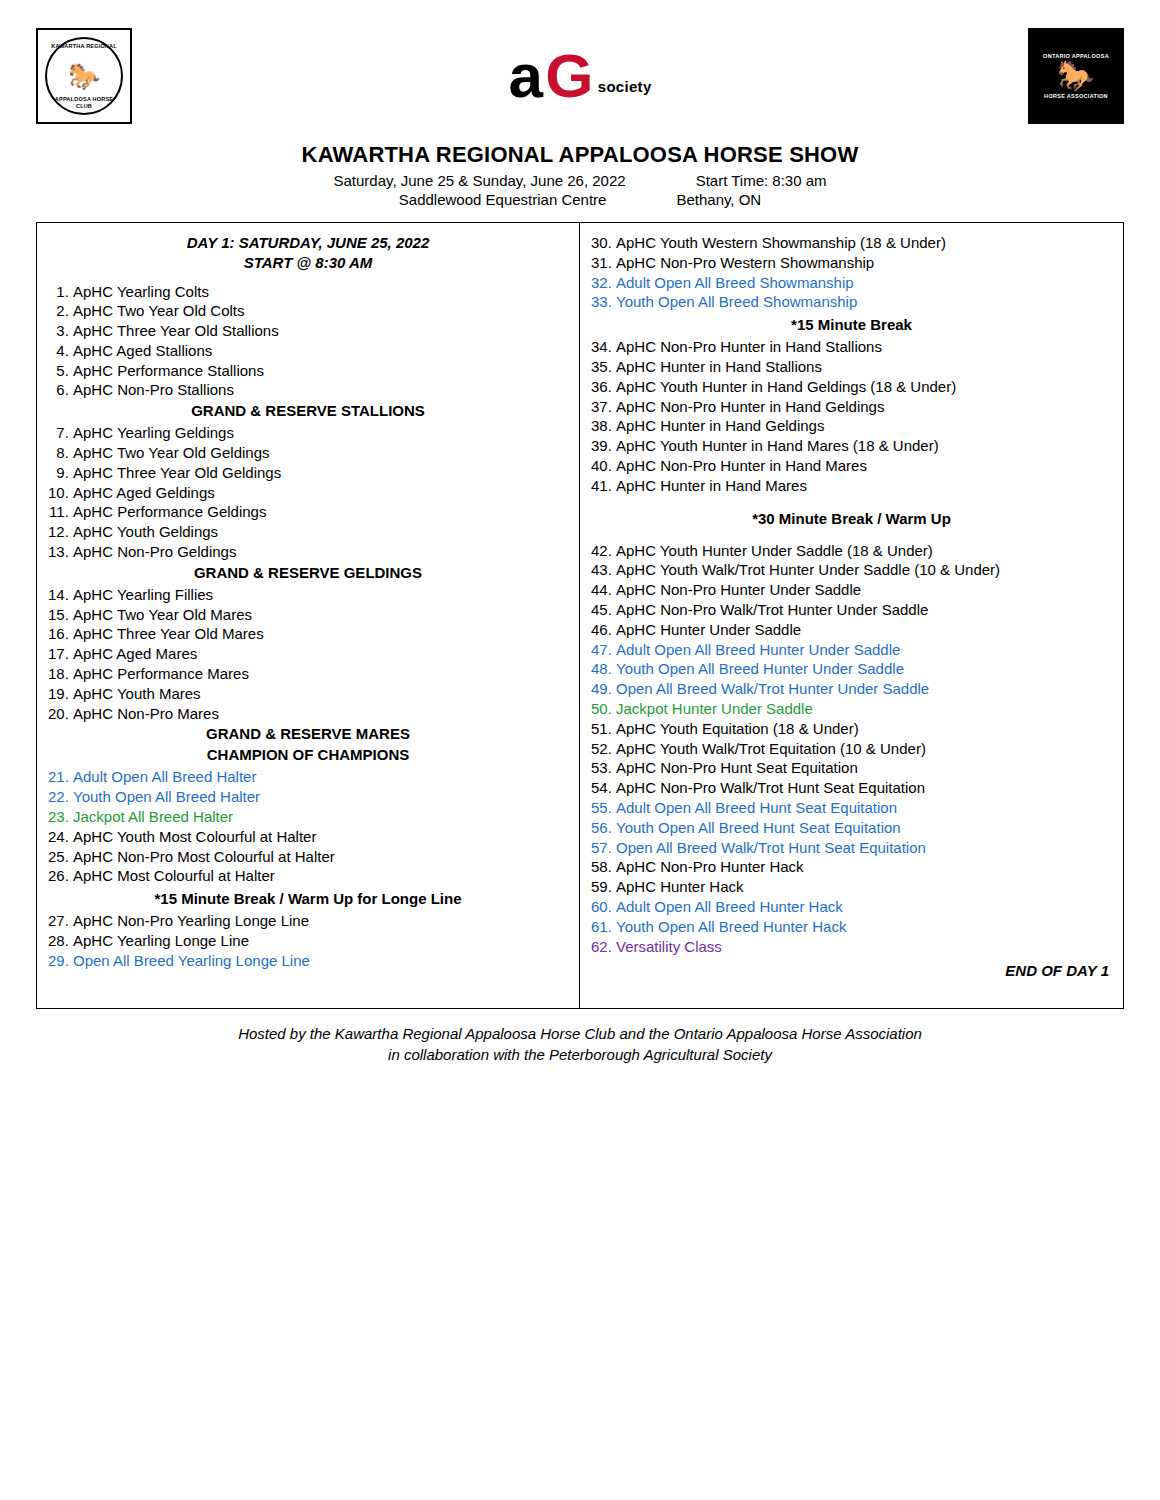KAWARTHA REGIONAL
🐎
APPALOOSA HORSE CLUB
aGsociety
ONTARIO APPALOOSA
🐎
HORSE ASSOCIATION
KAWARTHA REGIONAL APPALOOSA HORSE SHOW
Saturday, June 25 & Sunday, June 26, 2022 Start Time: 8:30 am
Saddlewood Equestrian Centre Bethany, ON
DAY 1: SATURDAY, JUNE 25, 2022 START @ 8:30 AM
ApHC Yearling Colts
ApHC Two Year Old Colts
ApHC Three Year Old Stallions
ApHC Aged Stallions
ApHC Performance Stallions
ApHC Non-Pro Stallions
GRAND & RESERVE STALLIONS
ApHC Yearling Geldings
ApHC Two Year Old Geldings
ApHC Three Year Old Geldings
ApHC Aged Geldings
ApHC Performance Geldings
ApHC Youth Geldings
ApHC Non-Pro Geldings
GRAND & RESERVE GELDINGS
ApHC Yearling Fillies
ApHC Two Year Old Mares
ApHC Three Year Old Mares
ApHC Aged Mares
ApHC Performance Mares
ApHC Youth Mares
ApHC Non-Pro Mares
GRAND & RESERVE MARES
CHAMPION OF CHAMPIONS
Adult Open All Breed Halter
Youth Open All Breed Halter
Jackpot All Breed Halter
ApHC Youth Most Colourful at Halter
ApHC Non-Pro Most Colourful at Halter
ApHC Most Colourful at Halter
*15 Minute Break / Warm Up for Longe Line
ApHC Non-Pro Yearling Longe Line
ApHC Yearling Longe Line
Open All Breed Yearling Longe Line
ApHC Youth Western Showmanship (18 & Under)
ApHC Non-Pro Western Showmanship
Adult Open All Breed Showmanship
Youth Open All Breed Showmanship
*15 Minute Break
ApHC Non-Pro Hunter in Hand Stallions
ApHC Hunter in Hand Stallions
ApHC Youth Hunter in Hand Geldings (18 & Under)
ApHC Non-Pro Hunter in Hand Geldings
ApHC Hunter in Hand Geldings
ApHC Youth Hunter in Hand Mares (18 & Under)
ApHC Non-Pro Hunter in Hand Mares
ApHC Hunter in Hand Mares
*30 Minute Break / Warm Up
ApHC Youth Hunter Under Saddle (18 & Under)
ApHC Youth Walk/Trot Hunter Under Saddle (10 & Under)
ApHC Non-Pro Hunter Under Saddle
ApHC Non-Pro Walk/Trot Hunter Under Saddle
ApHC Hunter Under Saddle
Adult Open All Breed Hunter Under Saddle
Youth Open All Breed Hunter Under Saddle
Open All Breed Walk/Trot Hunter Under Saddle
Jackpot Hunter Under Saddle
ApHC Youth Equitation (18 & Under)
ApHC Youth Walk/Trot Equitation (10 & Under)
ApHC Non-Pro Hunt Seat Equitation
ApHC Non-Pro Walk/Trot Hunt Seat Equitation
Adult Open All Breed Hunt Seat Equitation
Youth Open All Breed Hunt Seat Equitation
Open All Breed Walk/Trot Hunt Seat Equitation
ApHC Non-Pro Hunter Hack
ApHC Hunter Hack
Adult Open All Breed Hunter Hack
Youth Open All Breed Hunter Hack
Versatility Class
END OF DAY 1
Hosted by the Kawartha Regional Appaloosa Horse Club and the Ontario Appaloosa Horse Association
in collaboration with the Peterborough Agricultural Society